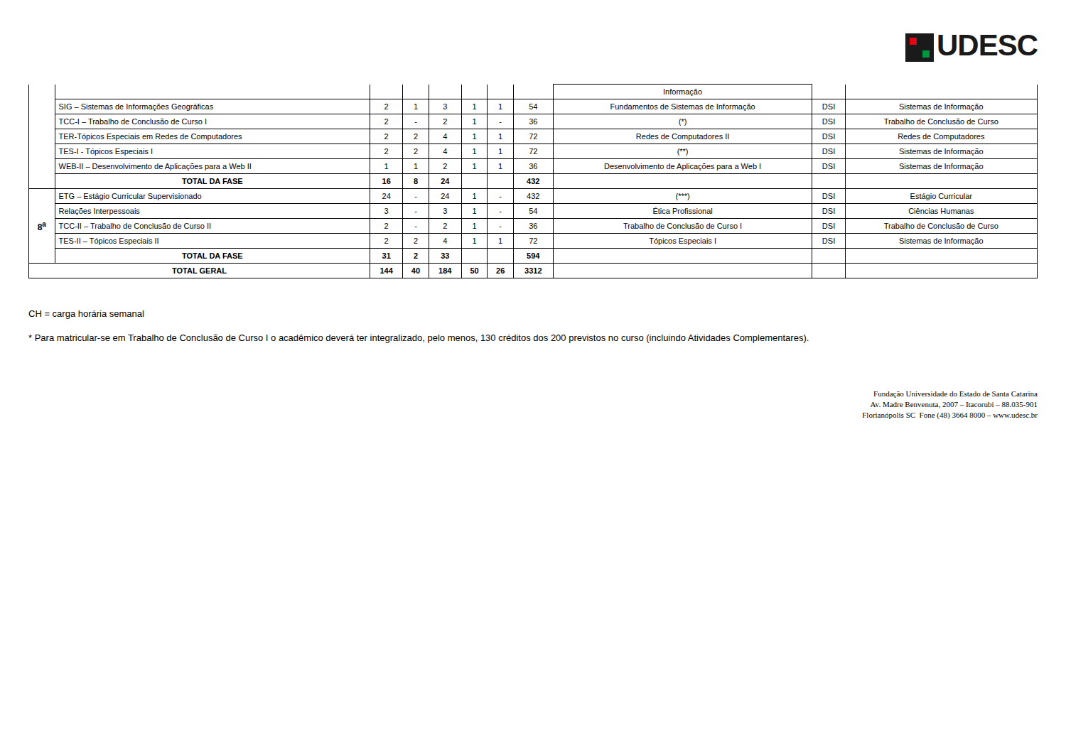UDESC
| | | | | | | | | Informação | | |
| SIG – Sistemas de Informações Geográficas | 2 | 1 | 3 | 1 | 1 | 54 | Fundamentos de Sistemas de Informação | DSI | Sistemas de Informação |
| TCC-I – Trabalho de Conclusão de Curso I | 2 | - | 2 | 1 | - | 36 | (*) | DSI | Trabalho de Conclusão de Curso |
| TER-Tópicos Especiais em Redes de Computadores | 2 | 2 | 4 | 1 | 1 | 72 | Redes de Computadores II | DSI | Redes de Computadores |
| TES-I - Tópicos Especiais I | 2 | 2 | 4 | 1 | 1 | 72 | (**) | DSI | Sistemas de Informação |
| WEB-II – Desenvolvimento de Aplicações para a Web II | 1 | 1 | 2 | 1 | 1 | 36 | Desenvolvimento de Aplicações para a Web I | DSI | Sistemas de Informação |
| TOTAL DA FASE | 16 | 8 | 24 | | | 432 | | | |
| 8 a | ETG – Estágio Curricular Supervisionado | 24 | - | 24 | 1 | - | 432 | (***) | DSI | Estágio Curricular |
| Relações Interpessoais | 3 | - | 3 | 1 | - | 54 | Ética Profissional | DSI | Ciências Humanas |
| TCC-II – Trabalho de Conclusão de Curso II | 2 | - | 2 | 1 | - | 36 | Trabalho de Conclusão de Curso I | DSI | Trabalho de Conclusão de Curso |
| TES-II – Tópicos Especiais II | 2 | 2 | 4 | 1 | 1 | 72 | Tópicos Especiais I | DSI | Sistemas de Informação |
| TOTAL DA FASE | 31 | 2 | 33 | | | 594 | | | |
| TOTAL GERAL | 144 | 40 | 184 | 50 | 26 | 3312 | | | |
CH = carga horária semanal
* Para matricular-se em Trabalho de Conclusão de Curso I o acadêmico deverá ter integralizado, pelo menos, 130 créditos dos 200 previstos no curso (incluindo Atividades Complementares).
Fundação Universidade do Estado de Santa Catarina
Av. Madre Benvenuta, 2007 – Itacorubi – 88.035-901
Florianópolis SC Fone (48) 3664 8000 – www.udesc.br